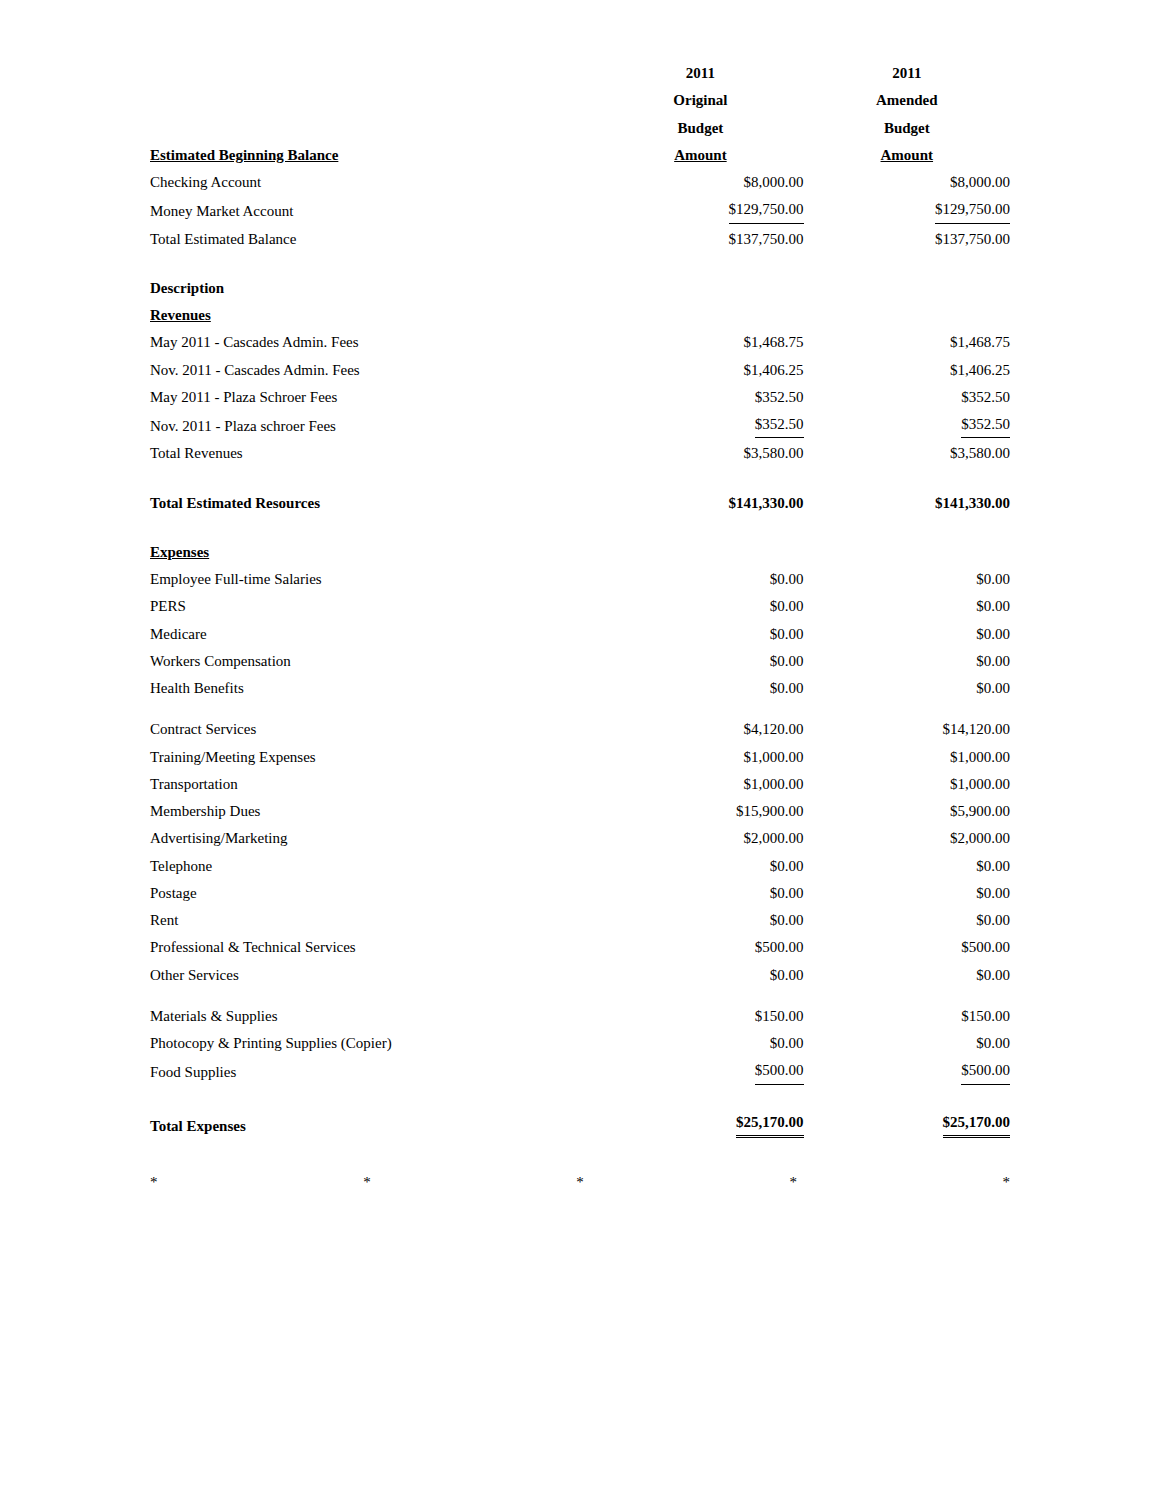| | 2011 | 2011 |
| | Original | Amended |
| | Budget | Budget |
| Estimated Beginning Balance | Amount | Amount |
| Checking Account | $8,000.00 | $8,000.00 |
| Money Market Account | $129,750.00 | $129,750.00 |
| Total Estimated Balance | $137,750.00 | $137,750.00 |
| Description | | |
| Revenues | | |
| May 2011 - Cascades Admin. Fees | $1,468.75 | $1,468.75 |
| Nov. 2011 - Cascades Admin. Fees | $1,406.25 | $1,406.25 |
| May 2011 - Plaza Schroer Fees | $352.50 | $352.50 |
| Nov. 2011 - Plaza schroer Fees | $352.50 | $352.50 |
| Total Revenues | $3,580.00 | $3,580.00 |
| Total Estimated Resources | $141,330.00 | $141,330.00 |
| Expenses | | |
| Employee Full-time Salaries | $0.00 | $0.00 |
| PERS | $0.00 | $0.00 |
| Medicare | $0.00 | $0.00 |
| Workers Compensation | $0.00 | $0.00 |
| Health Benefits | $0.00 | $0.00 |
| Contract Services | $4,120.00 | $14,120.00 |
| Training/Meeting Expenses | $1,000.00 | $1,000.00 |
| Transportation | $1,000.00 | $1,000.00 |
| Membership Dues | $15,900.00 | $5,900.00 |
| Advertising/Marketing | $2,000.00 | $2,000.00 |
| Telephone | $0.00 | $0.00 |
| Postage | $0.00 | $0.00 |
| Rent | $0.00 | $0.00 |
| Professional & Technical Services | $500.00 | $500.00 |
| Other Services | $0.00 | $0.00 |
| Materials & Supplies | $150.00 | $150.00 |
| Photocopy & Printing Supplies (Copier) | $0.00 | $0.00 |
| Food Supplies | $500.00 | $500.00 |
| Total Expenses | $25,170.00 | $25,170.00 |
* * * * *